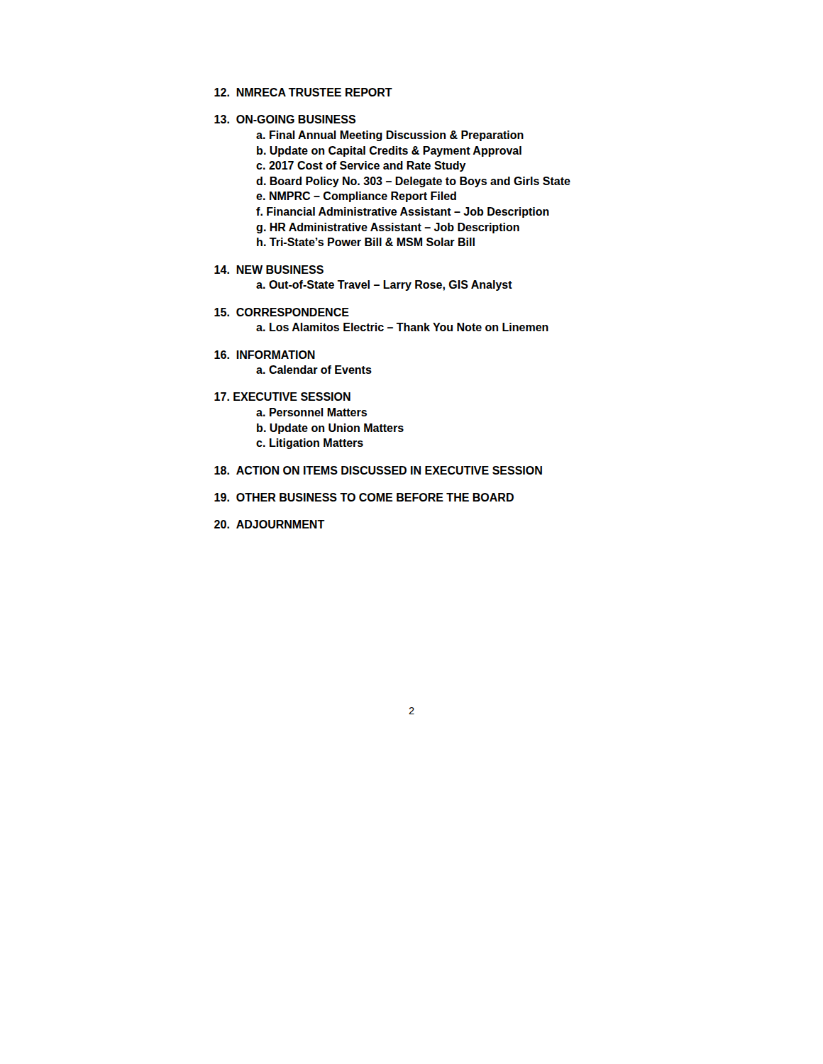12. NMRECA TRUSTEE REPORT
13. ON-GOING BUSINESS
a. Final Annual Meeting Discussion & Preparation
b. Update on Capital Credits & Payment Approval
c. 2017 Cost of Service and Rate Study
d. Board Policy No. 303 – Delegate to Boys and Girls State
e. NMPRC – Compliance Report Filed
f. Financial Administrative Assistant – Job Description
g. HR Administrative Assistant – Job Description
h. Tri-State’s Power Bill & MSM Solar Bill
14. NEW BUSINESS
a. Out-of-State Travel – Larry Rose, GIS Analyst
15. CORRESPONDENCE
a. Los Alamitos Electric – Thank You Note on Linemen
16. INFORMATION
a. Calendar of Events
17. EXECUTIVE SESSION
a. Personnel Matters
b. Update on Union Matters
c. Litigation Matters
18. ACTION ON ITEMS DISCUSSED IN EXECUTIVE SESSION
19. OTHER BUSINESS TO COME BEFORE THE BOARD
20. ADJOURNMENT
2